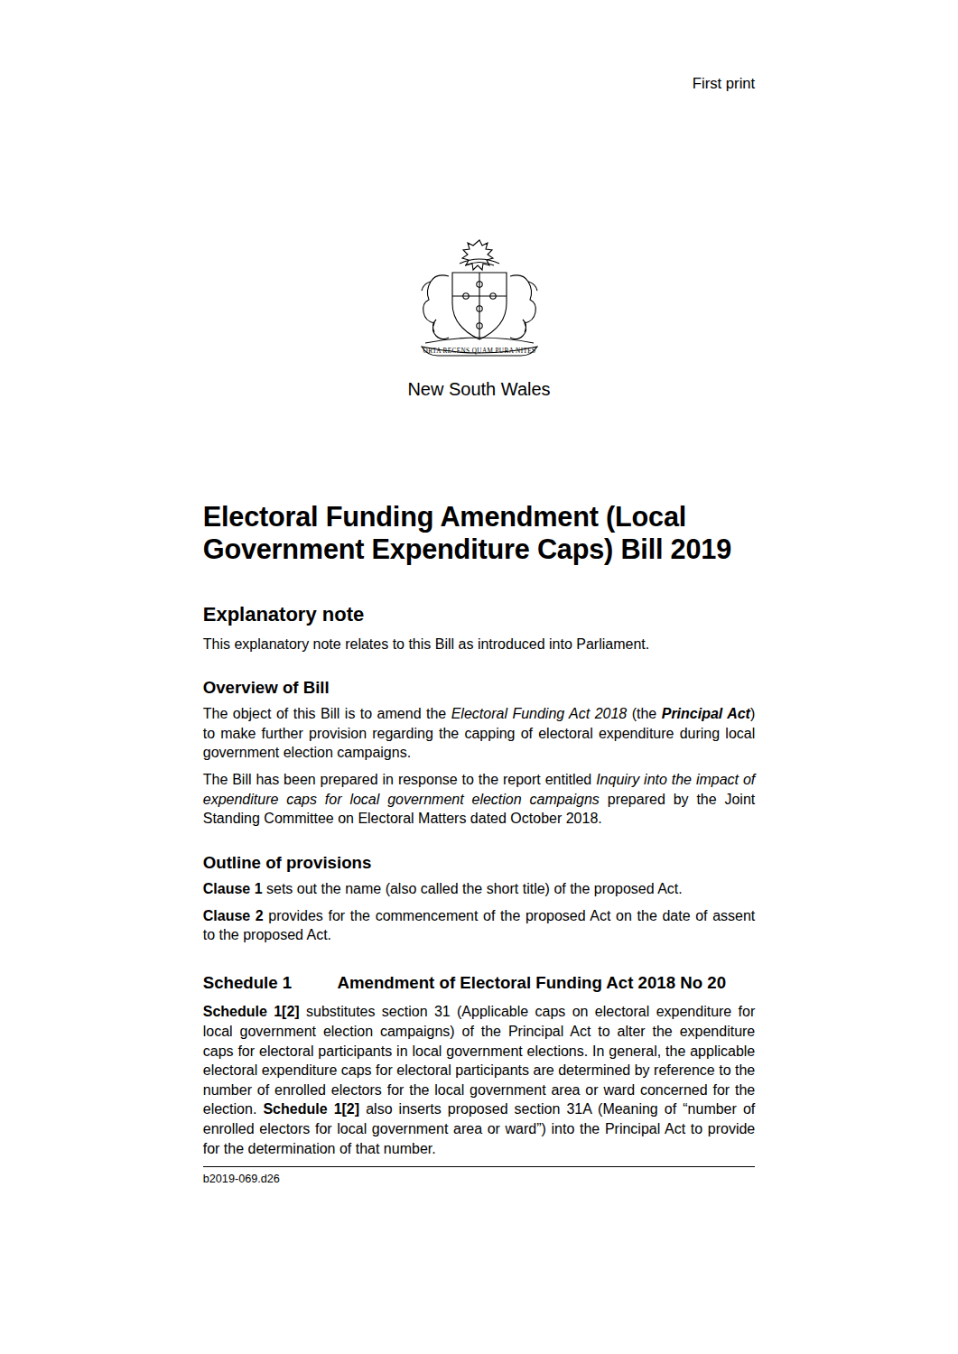First print
ORTA RECENS QUAM PURA NITES
New South Wales
Electoral Funding Amendment (Local Government Expenditure Caps) Bill 2019
Explanatory note
This explanatory note relates to this Bill as introduced into Parliament.
Overview of Bill
The object of this Bill is to amend the Electoral Funding Act 2018 (the Principal Act) to make further provision regarding the capping of electoral expenditure during local government election campaigns.
The Bill has been prepared in response to the report entitled Inquiry into the impact of expenditure caps for local government election campaigns prepared by the Joint Standing Committee on Electoral Matters dated October 2018.
Outline of provisions
Clause 1 sets out the name (also called the short title) of the proposed Act.
Clause 2 provides for the commencement of the proposed Act on the date of assent to the proposed Act.
Schedule 1
Amendment of Electoral Funding Act 2018 No 20
Schedule 1[2] substitutes section 31 (Applicable caps on electoral expenditure for local government election campaigns) of the Principal Act to alter the expenditure caps for electoral participants in local government elections. In general, the applicable electoral expenditure caps for electoral participants are determined by reference to the number of enrolled electors for the local government area or ward concerned for the election. Schedule 1[2] also inserts proposed section 31A (Meaning of “number of enrolled electors for local government area or ward”) into the Principal Act to provide for the determination of that number.
b2019-069.d26